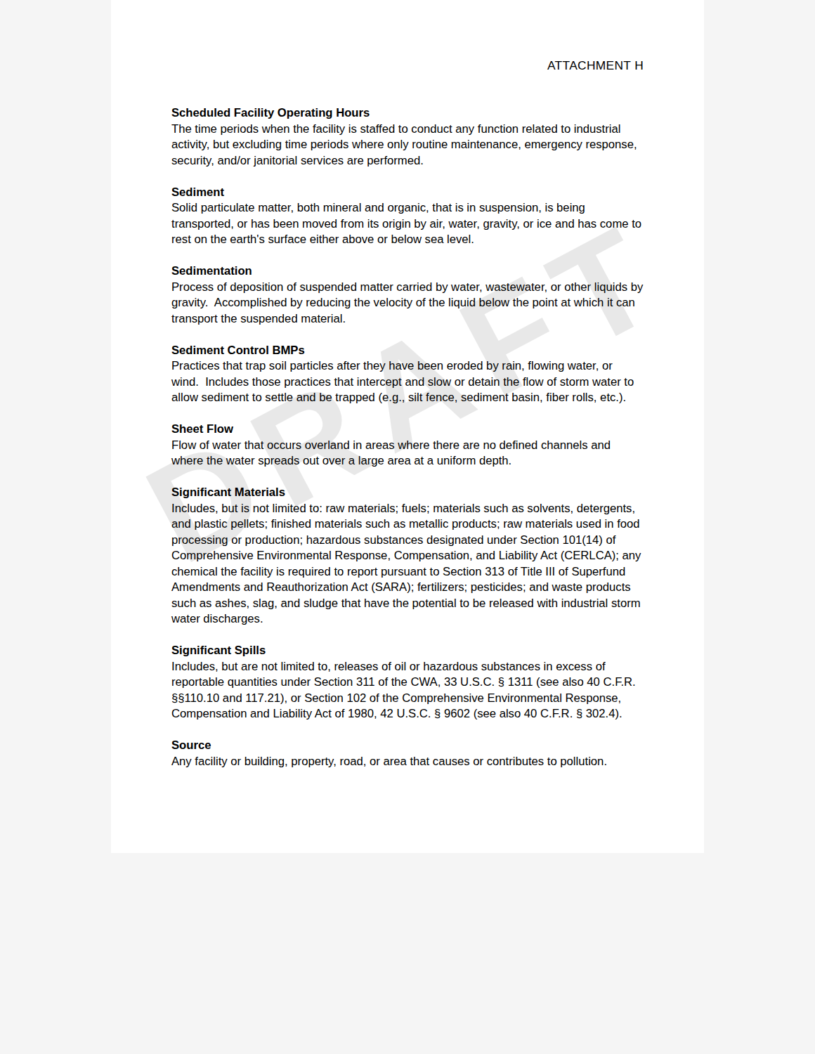DRAFT
ATTACHMENT H
Scheduled Facility Operating Hours
The time periods when the facility is staffed to conduct any function related to industrial activity, but excluding time periods where only routine maintenance, emergency response, security, and/or janitorial services are performed.
Sediment
Solid particulate matter, both mineral and organic, that is in suspension, is being transported, or has been moved from its origin by air, water, gravity, or ice and has come to rest on the earth's surface either above or below sea level.
Sedimentation
Process of deposition of suspended matter carried by water, wastewater, or other liquids by gravity. Accomplished by reducing the velocity of the liquid below the point at which it can transport the suspended material.
Sediment Control BMPs
Practices that trap soil particles after they have been eroded by rain, flowing water, or wind. Includes those practices that intercept and slow or detain the flow of storm water to allow sediment to settle and be trapped (e.g., silt fence, sediment basin, fiber rolls, etc.).
Sheet Flow
Flow of water that occurs overland in areas where there are no defined channels and where the water spreads out over a large area at a uniform depth.
Significant Materials
Includes, but is not limited to: raw materials; fuels; materials such as solvents, detergents, and plastic pellets; finished materials such as metallic products; raw materials used in food processing or production; hazardous substances designated under Section 101(14) of Comprehensive Environmental Response, Compensation, and Liability Act (CERLCA); any chemical the facility is required to report pursuant to Section 313 of Title III of Superfund Amendments and Reauthorization Act (SARA); fertilizers; pesticides; and waste products such as ashes, slag, and sludge that have the potential to be released with industrial storm water discharges.
Significant Spills
Includes, but are not limited to, releases of oil or hazardous substances in excess of reportable quantities under Section 311 of the CWA, 33 U.S.C. § 1311 (see also 40 C.F.R. §§110.10 and 117.21), or Section 102 of the Comprehensive Environmental Response, Compensation and Liability Act of 1980, 42 U.S.C. § 9602 (see also 40 C.F.R. § 302.4).
Source
Any facility or building, property, road, or area that causes or contributes to pollution.